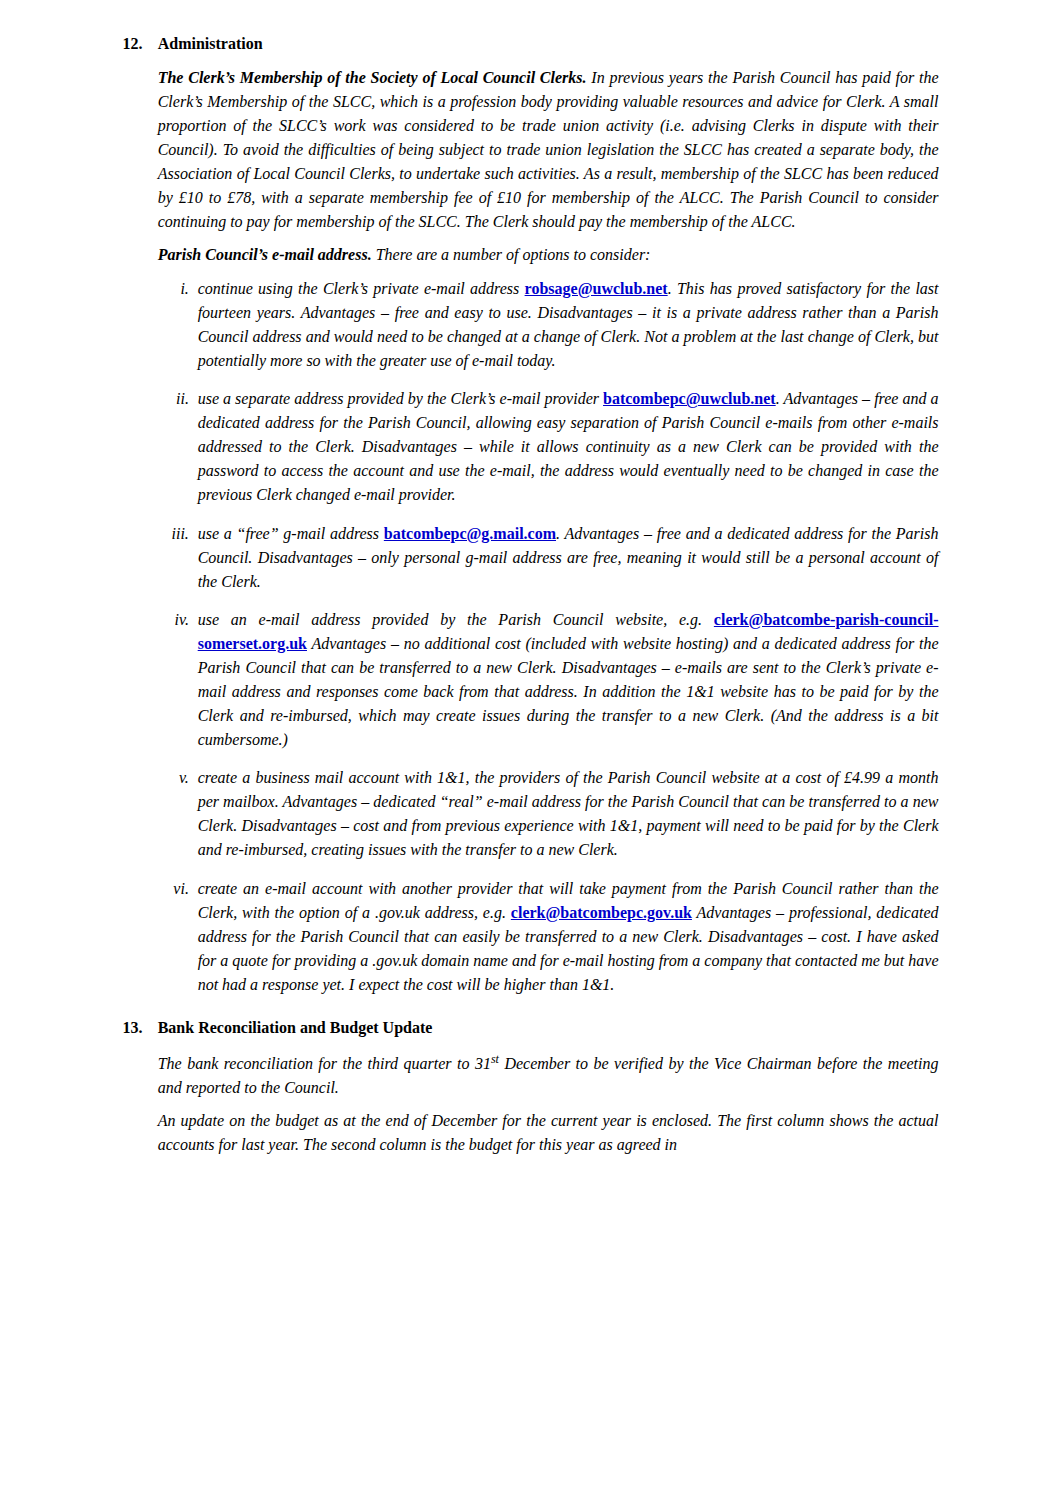Administration
The Clerk’s Membership of the Society of Local Council Clerks. In previous years the Parish Council has paid for the Clerk’s Membership of the SLCC, which is a profession body providing valuable resources and advice for Clerk. A small proportion of the SLCC’s work was considered to be trade union activity (i.e. advising Clerks in dispute with their Council). To avoid the difficulties of being subject to trade union legislation the SLCC has created a separate body, the Association of Local Council Clerks, to undertake such activities. As a result, membership of the SLCC has been reduced by £10 to £78, with a separate membership fee of £10 for membership of the ALCC. The Parish Council to consider continuing to pay for membership of the SLCC. The Clerk should pay the membership of the ALCC.
Parish Council’s e-mail address. There are a number of options to consider:
continue using the Clerk’s private e-mail address robsage@uwclub.net. This has proved satisfactory for the last fourteen years. Advantages – free and easy to use. Disadvantages – it is a private address rather than a Parish Council address and would need to be changed at a change of Clerk. Not a problem at the last change of Clerk, but potentially more so with the greater use of e-mail today.
use a separate address provided by the Clerk’s e-mail provider batcombepc@uwclub.net. Advantages – free and a dedicated address for the Parish Council, allowing easy separation of Parish Council e-mails from other e-mails addressed to the Clerk. Disadvantages – while it allows continuity as a new Clerk can be provided with the password to access the account and use the e-mail, the address would eventually need to be changed in case the previous Clerk changed e-mail provider.
use a “free” g-mail address batcombepc@g.mail.com. Advantages – free and a dedicated address for the Parish Council. Disadvantages – only personal g-mail address are free, meaning it would still be a personal account of the Clerk.
use an e-mail address provided by the Parish Council website, e.g. clerk@batcombe-parish-council-somerset.org.uk Advantages – no additional cost (included with website hosting) and a dedicated address for the Parish Council that can be transferred to a new Clerk. Disadvantages – e-mails are sent to the Clerk’s private e-mail address and responses come back from that address. In addition the 1&1 website has to be paid for by the Clerk and re-imbursed, which may create issues during the transfer to a new Clerk. (And the address is a bit cumbersome.)
create a business mail account with 1&1, the providers of the Parish Council website at a cost of £4.99 a month per mailbox. Advantages – dedicated “real” e-mail address for the Parish Council that can be transferred to a new Clerk. Disadvantages – cost and from previous experience with 1&1, payment will need to be paid for by the Clerk and re-imbursed, creating issues with the transfer to a new Clerk.
create an e-mail account with another provider that will take payment from the Parish Council rather than the Clerk, with the option of a .gov.uk address, e.g. clerk@batcombepc.gov.uk Advantages – professional, dedicated address for the Parish Council that can easily be transferred to a new Clerk. Disadvantages – cost. I have asked for a quote for providing a .gov.uk domain name and for e-mail hosting from a company that contacted me but have not had a response yet. I expect the cost will be higher than 1&1.
Bank Reconciliation and Budget Update
The bank reconciliation for the third quarter to 31st December to be verified by the Vice Chairman before the meeting and reported to the Council.
An update on the budget as at the end of December for the current year is enclosed. The first column shows the actual accounts for last year. The second column is the budget for this year as agreed in